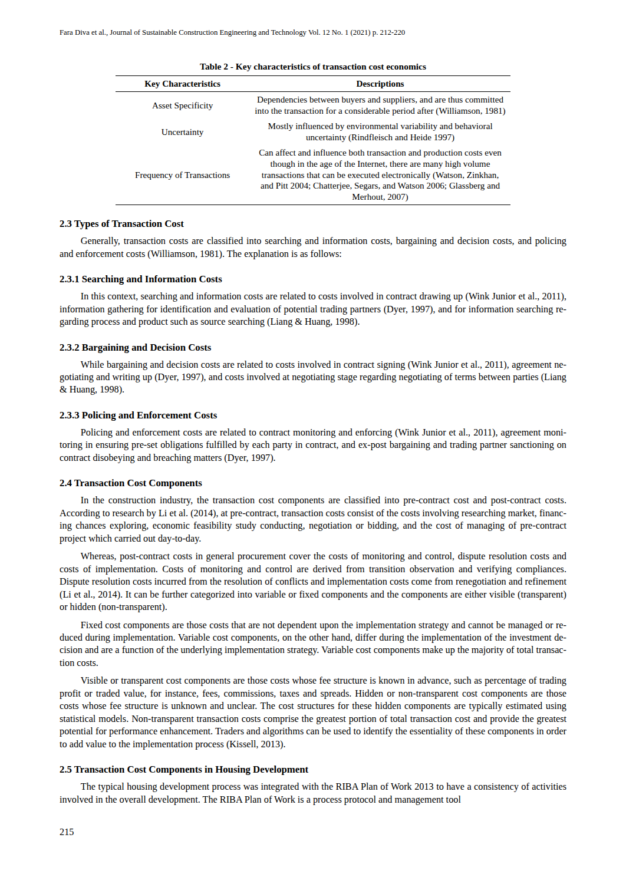Fara Diva et al., Journal of Sustainable Construction Engineering and Technology Vol. 12 No. 1 (2021) p. 212-220
Table 2 - Key characteristics of transaction cost economics
| Key Characteristics | Descriptions |
| --- | --- |
| Asset Specificity | Dependencies between buyers and suppliers, and are thus committed into the transaction for a considerable period after (Williamson, 1981) |
| Uncertainty | Mostly influenced by environmental variability and behavioral uncertainty (Rindfleisch and Heide 1997) |
| Frequency of Transactions | Can affect and influence both transaction and production costs even though in the age of the Internet, there are many high volume transactions that can be executed electronically (Watson, Zinkhan, and Pitt 2004; Chatterjee, Segars, and Watson 2006; Glassberg and Merhout, 2007) |
2.3 Types of Transaction Cost
Generally, transaction costs are classified into searching and information costs, bargaining and decision costs, and policing and enforcement costs (Williamson, 1981). The explanation is as follows:
2.3.1 Searching and Information Costs
In this context, searching and information costs are related to costs involved in contract drawing up (Wink Junior et al., 2011), information gathering for identification and evaluation of potential trading partners (Dyer, 1997), and for information searching regarding process and product such as source searching (Liang & Huang, 1998).
2.3.2 Bargaining and Decision Costs
While bargaining and decision costs are related to costs involved in contract signing (Wink Junior et al., 2011), agreement negotiating and writing up (Dyer, 1997), and costs involved at negotiating stage regarding negotiating of terms between parties (Liang & Huang, 1998).
2.3.3 Policing and Enforcement Costs
Policing and enforcement costs are related to contract monitoring and enforcing (Wink Junior et al., 2011), agreement monitoring in ensuring pre-set obligations fulfilled by each party in contract, and ex-post bargaining and trading partner sanctioning on contract disobeying and breaching matters (Dyer, 1997).
2.4 Transaction Cost Components
In the construction industry, the transaction cost components are classified into pre-contract cost and post-contract costs. According to research by Li et al. (2014), at pre-contract, transaction costs consist of the costs involving researching market, financing chances exploring, economic feasibility study conducting, negotiation or bidding, and the cost of managing of pre-contract project which carried out day-to-day.
Whereas, post-contract costs in general procurement cover the costs of monitoring and control, dispute resolution costs and costs of implementation. Costs of monitoring and control are derived from transition observation and verifying compliances. Dispute resolution costs incurred from the resolution of conflicts and implementation costs come from renegotiation and refinement (Li et al., 2014). It can be further categorized into variable or fixed components and the components are either visible (transparent) or hidden (non-transparent).
Fixed cost components are those costs that are not dependent upon the implementation strategy and cannot be managed or reduced during implementation. Variable cost components, on the other hand, differ during the implementation of the investment decision and are a function of the underlying implementation strategy. Variable cost components make up the majority of total transaction costs.
Visible or transparent cost components are those costs whose fee structure is known in advance, such as percentage of trading profit or traded value, for instance, fees, commissions, taxes and spreads. Hidden or non-transparent cost components are those costs whose fee structure is unknown and unclear. The cost structures for these hidden components are typically estimated using statistical models. Non-transparent transaction costs comprise the greatest portion of total transaction cost and provide the greatest potential for performance enhancement. Traders and algorithms can be used to identify the essentiality of these components in order to add value to the implementation process (Kissell, 2013).
2.5 Transaction Cost Components in Housing Development
The typical housing development process was integrated with the RIBA Plan of Work 2013 to have a consistency of activities involved in the overall development. The RIBA Plan of Work is a process protocol and management tool
215